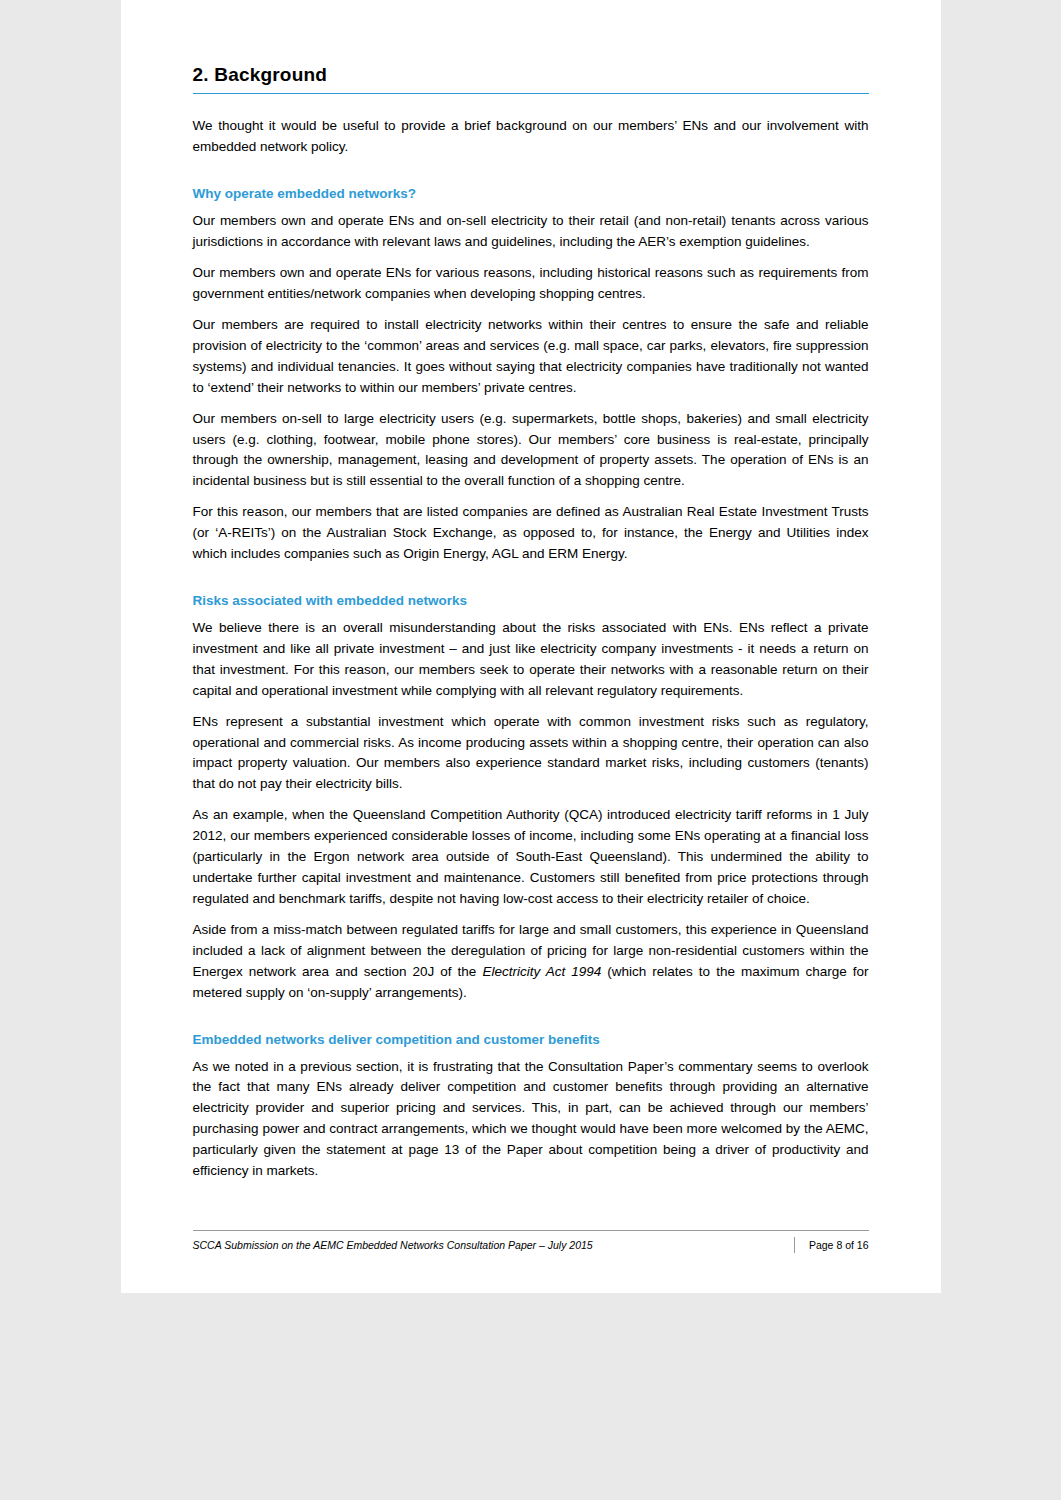2. Background
We thought it would be useful to provide a brief background on our members’ ENs and our involvement with embedded network policy.
Why operate embedded networks?
Our members own and operate ENs and on-sell electricity to their retail (and non-retail) tenants across various jurisdictions in accordance with relevant laws and guidelines, including the AER’s exemption guidelines.
Our members own and operate ENs for various reasons, including historical reasons such as requirements from government entities/network companies when developing shopping centres.
Our members are required to install electricity networks within their centres to ensure the safe and reliable provision of electricity to the ‘common’ areas and services (e.g. mall space, car parks, elevators, fire suppression systems) and individual tenancies. It goes without saying that electricity companies have traditionally not wanted to ‘extend’ their networks to within our members’ private centres.
Our members on-sell to large electricity users (e.g. supermarkets, bottle shops, bakeries) and small electricity users (e.g. clothing, footwear, mobile phone stores). Our members’ core business is real-estate, principally through the ownership, management, leasing and development of property assets. The operation of ENs is an incidental business but is still essential to the overall function of a shopping centre.
For this reason, our members that are listed companies are defined as Australian Real Estate Investment Trusts (or ‘A-REITs’) on the Australian Stock Exchange, as opposed to, for instance, the Energy and Utilities index which includes companies such as Origin Energy, AGL and ERM Energy.
Risks associated with embedded networks
We believe there is an overall misunderstanding about the risks associated with ENs. ENs reflect a private investment and like all private investment – and just like electricity company investments - it needs a return on that investment. For this reason, our members seek to operate their networks with a reasonable return on their capital and operational investment while complying with all relevant regulatory requirements.
ENs represent a substantial investment which operate with common investment risks such as regulatory, operational and commercial risks. As income producing assets within a shopping centre, their operation can also impact property valuation. Our members also experience standard market risks, including customers (tenants) that do not pay their electricity bills.
As an example, when the Queensland Competition Authority (QCA) introduced electricity tariff reforms in 1 July 2012, our members experienced considerable losses of income, including some ENs operating at a financial loss (particularly in the Ergon network area outside of South-East Queensland). This undermined the ability to undertake further capital investment and maintenance. Customers still benefited from price protections through regulated and benchmark tariffs, despite not having low-cost access to their electricity retailer of choice.
Aside from a miss-match between regulated tariffs for large and small customers, this experience in Queensland included a lack of alignment between the deregulation of pricing for large non-residential customers within the Energex network area and section 20J of the Electricity Act 1994 (which relates to the maximum charge for metered supply on ‘on-supply’ arrangements).
Embedded networks deliver competition and customer benefits
As we noted in a previous section, it is frustrating that the Consultation Paper’s commentary seems to overlook the fact that many ENs already deliver competition and customer benefits through providing an alternative electricity provider and superior pricing and services. This, in part, can be achieved through our members’ purchasing power and contract arrangements, which we thought would have been more welcomed by the AEMC, particularly given the statement at page 13 of the Paper about competition being a driver of productivity and efficiency in markets.
SCCA Submission on the AEMC Embedded Networks Consultation Paper – July 2015
Page 8 of 16